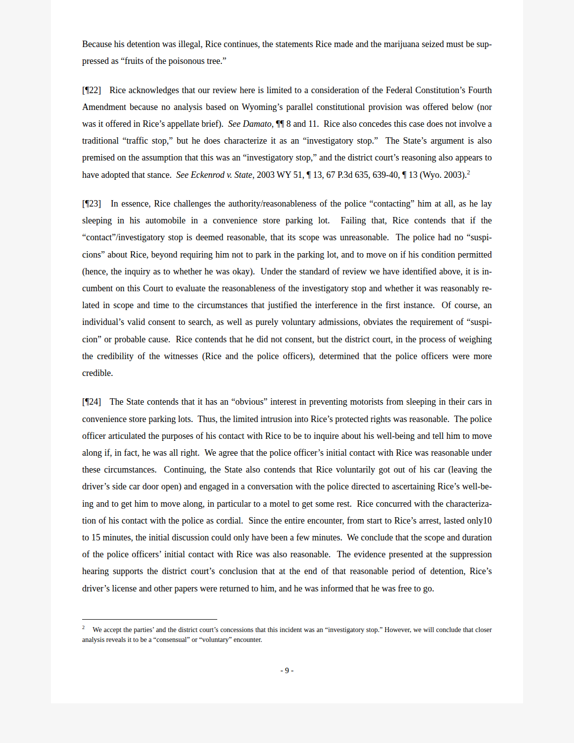Because his detention was illegal, Rice continues, the statements Rice made and the marijuana seized must be suppressed as “fruits of the poisonous tree.”
[¶22] Rice acknowledges that our review here is limited to a consideration of the Federal Constitution’s Fourth Amendment because no analysis based on Wyoming’s parallel constitutional provision was offered below (nor was it offered in Rice’s appellate brief). See Damato, ¶¶ 8 and 11. Rice also concedes this case does not involve a traditional “traffic stop,” but he does characterize it as an “investigatory stop.” The State’s argument is also premised on the assumption that this was an “investigatory stop,” and the district court’s reasoning also appears to have adopted that stance. See Eckenrod v. State, 2003 WY 51, ¶ 13, 67 P.3d 635, 639-40, ¶ 13 (Wyo. 2003).2
[¶23] In essence, Rice challenges the authority/reasonableness of the police “contacting” him at all, as he lay sleeping in his automobile in a convenience store parking lot. Failing that, Rice contends that if the “contact”/investigatory stop is deemed reasonable, that its scope was unreasonable. The police had no “suspicions” about Rice, beyond requiring him not to park in the parking lot, and to move on if his condition permitted (hence, the inquiry as to whether he was okay). Under the standard of review we have identified above, it is incumbent on this Court to evaluate the reasonableness of the investigatory stop and whether it was reasonably related in scope and time to the circumstances that justified the interference in the first instance. Of course, an individual’s valid consent to search, as well as purely voluntary admissions, obviates the requirement of “suspicion” or probable cause. Rice contends that he did not consent, but the district court, in the process of weighing the credibility of the witnesses (Rice and the police officers), determined that the police officers were more credible.
[¶24] The State contends that it has an “obvious” interest in preventing motorists from sleeping in their cars in convenience store parking lots. Thus, the limited intrusion into Rice’s protected rights was reasonable. The police officer articulated the purposes of his contact with Rice to be to inquire about his well-being and tell him to move along if, in fact, he was all right. We agree that the police officer’s initial contact with Rice was reasonable under these circumstances. Continuing, the State also contends that Rice voluntarily got out of his car (leaving the driver’s side car door open) and engaged in a conversation with the police directed to ascertaining Rice’s well-being and to get him to move along, in particular to a motel to get some rest. Rice concurred with the characterization of his contact with the police as cordial. Since the entire encounter, from start to Rice’s arrest, lasted only10 to 15 minutes, the initial discussion could only have been a few minutes. We conclude that the scope and duration of the police officers’ initial contact with Rice was also reasonable. The evidence presented at the suppression hearing supports the district court’s conclusion that at the end of that reasonable period of detention, Rice’s driver’s license and other papers were returned to him, and he was informed that he was free to go.
2 We accept the parties’ and the district court’s concessions that this incident was an “investigatory stop.” However, we will conclude that closer analysis reveals it to be a “consensual” or “voluntary” encounter.
- 9 -